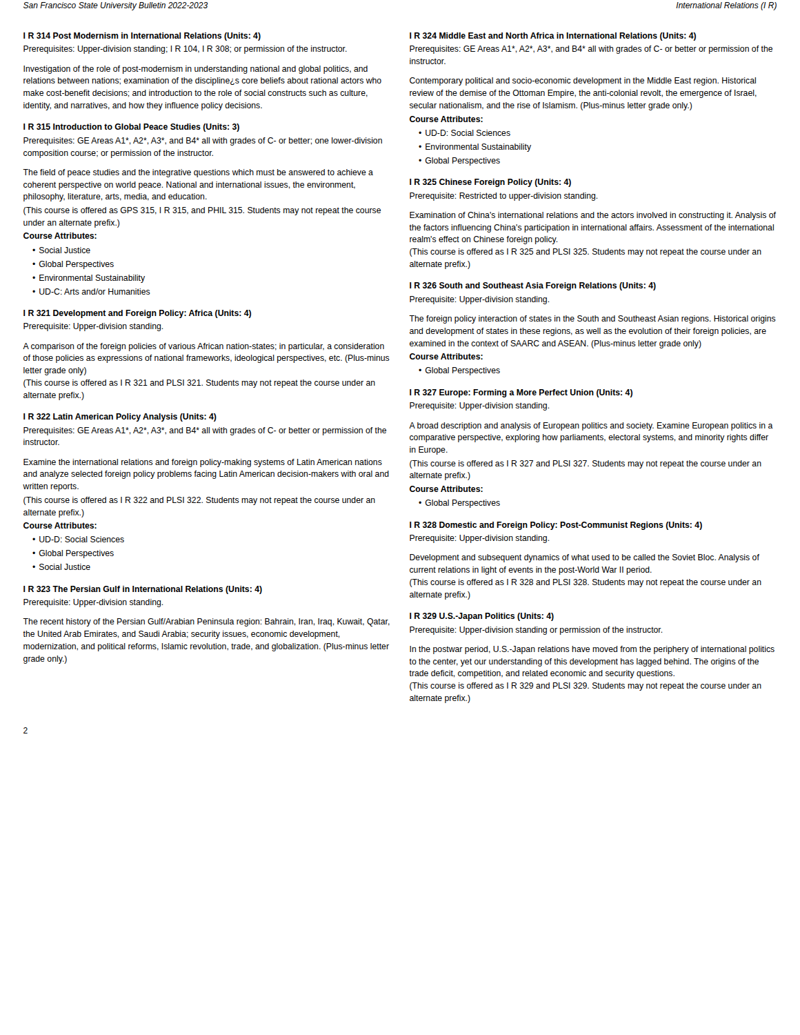San Francisco State University Bulletin 2022-2023 International Relations (I R)
I R 314 Post Modernism in International Relations (Units: 4)
Prerequisites: Upper-division standing; I R 104, I R 308; or permission of the instructor.
Investigation of the role of post-modernism in understanding national and global politics, and relations between nations; examination of the discipline¿s core beliefs about rational actors who make cost-benefit decisions; and introduction to the role of social constructs such as culture, identity, and narratives, and how they influence policy decisions.
I R 315 Introduction to Global Peace Studies (Units: 3)
Prerequisites: GE Areas A1*, A2*, A3*, and B4* all with grades of C- or better; one lower-division composition course; or permission of the instructor.
The field of peace studies and the integrative questions which must be answered to achieve a coherent perspective on world peace. National and international issues, the environment, philosophy, literature, arts, media, and education.
(This course is offered as GPS 315, I R 315, and PHIL 315. Students may not repeat the course under an alternate prefix.)
Course Attributes:
Social Justice
Global Perspectives
Environmental Sustainability
UD-C: Arts and/or Humanities
I R 321 Development and Foreign Policy: Africa (Units: 4)
Prerequisite: Upper-division standing.
A comparison of the foreign policies of various African nation-states; in particular, a consideration of those policies as expressions of national frameworks, ideological perspectives, etc. (Plus-minus letter grade only)
(This course is offered as I R 321 and PLSI 321. Students may not repeat the course under an alternate prefix.)
I R 322 Latin American Policy Analysis (Units: 4)
Prerequisites: GE Areas A1*, A2*, A3*, and B4* all with grades of C- or better or permission of the instructor.
Examine the international relations and foreign policy-making systems of Latin American nations and analyze selected foreign policy problems facing Latin American decision-makers with oral and written reports.
(This course is offered as I R 322 and PLSI 322. Students may not repeat the course under an alternate prefix.)
Course Attributes:
UD-D: Social Sciences
Global Perspectives
Social Justice
I R 323 The Persian Gulf in International Relations (Units: 4)
Prerequisite: Upper-division standing.
The recent history of the Persian Gulf/Arabian Peninsula region: Bahrain, Iran, Iraq, Kuwait, Qatar, the United Arab Emirates, and Saudi Arabia; security issues, economic development, modernization, and political reforms, Islamic revolution, trade, and globalization. (Plus-minus letter grade only.)
I R 324 Middle East and North Africa in International Relations (Units: 4)
Prerequisites: GE Areas A1*, A2*, A3*, and B4* all with grades of C- or better or permission of the instructor.
Contemporary political and socio-economic development in the Middle East region. Historical review of the demise of the Ottoman Empire, the anti-colonial revolt, the emergence of Israel, secular nationalism, and the rise of Islamism. (Plus-minus letter grade only.)
Course Attributes:
UD-D: Social Sciences
Environmental Sustainability
Global Perspectives
I R 325 Chinese Foreign Policy (Units: 4)
Prerequisite: Restricted to upper-division standing.
Examination of China's international relations and the actors involved in constructing it. Analysis of the factors influencing China's participation in international affairs. Assessment of the international realm's effect on Chinese foreign policy.
(This course is offered as I R 325 and PLSI 325. Students may not repeat the course under an alternate prefix.)
I R 326 South and Southeast Asia Foreign Relations (Units: 4)
Prerequisite: Upper-division standing.
The foreign policy interaction of states in the South and Southeast Asian regions. Historical origins and development of states in these regions, as well as the evolution of their foreign policies, are examined in the context of SAARC and ASEAN. (Plus-minus letter grade only)
Course Attributes:
Global Perspectives
I R 327 Europe: Forming a More Perfect Union (Units: 4)
Prerequisite: Upper-division standing.
A broad description and analysis of European politics and society. Examine European politics in a comparative perspective, exploring how parliaments, electoral systems, and minority rights differ in Europe.
(This course is offered as I R 327 and PLSI 327. Students may not repeat the course under an alternate prefix.)
Course Attributes:
Global Perspectives
I R 328 Domestic and Foreign Policy: Post-Communist Regions (Units: 4)
Prerequisite: Upper-division standing.
Development and subsequent dynamics of what used to be called the Soviet Bloc. Analysis of current relations in light of events in the post-World War II period.
(This course is offered as I R 328 and PLSI 328. Students may not repeat the course under an alternate prefix.)
I R 329 U.S.-Japan Politics (Units: 4)
Prerequisite: Upper-division standing or permission of the instructor.
In the postwar period, U.S.-Japan relations have moved from the periphery of international politics to the center, yet our understanding of this development has lagged behind. The origins of the trade deficit, competition, and related economic and security questions.
(This course is offered as I R 329 and PLSI 329. Students may not repeat the course under an alternate prefix.)
2